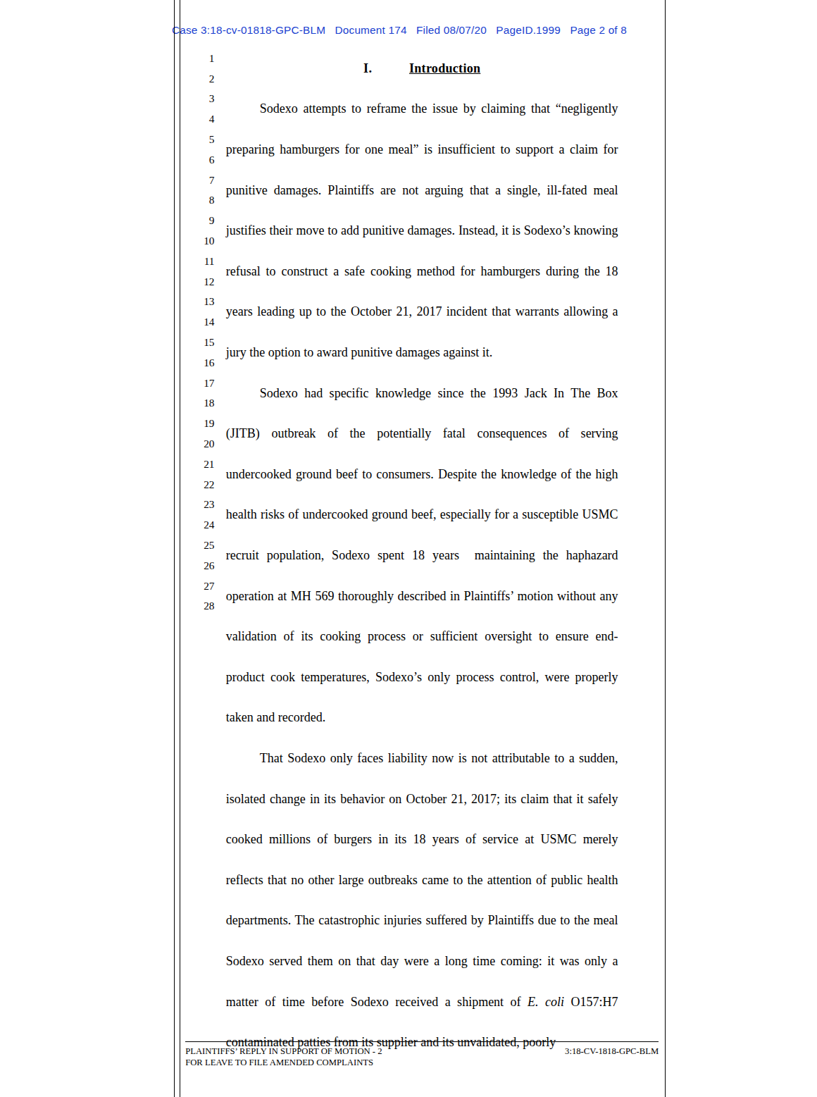Case 3:18-cv-01818-GPC-BLM Document 174 Filed 08/07/20 PageID.1999 Page 2 of 8
1
2
3
4
5
6
7
8
9
10
11
12
13
14
15
16
17
18
19
20
21
22
23
24
25
26
27
28
I. Introduction
Sodexo attempts to reframe the issue by claiming that “negligently preparing hamburgers for one meal” is insufficient to support a claim for punitive damages. Plaintiffs are not arguing that a single, ill-fated meal justifies their move to add punitive damages. Instead, it is Sodexo’s knowing refusal to construct a safe cooking method for hamburgers during the 18 years leading up to the October 21, 2017 incident that warrants allowing a jury the option to award punitive damages against it.
Sodexo had specific knowledge since the 1993 Jack In The Box (JITB) outbreak of the potentially fatal consequences of serving undercooked ground beef to consumers. Despite the knowledge of the high health risks of undercooked ground beef, especially for a susceptible USMC recruit population, Sodexo spent 18 years maintaining the haphazard operation at MH 569 thoroughly described in Plaintiffs’ motion without any validation of its cooking process or sufficient oversight to ensure end-product cook temperatures, Sodexo’s only process control, were properly taken and recorded.
That Sodexo only faces liability now is not attributable to a sudden, isolated change in its behavior on October 21, 2017; its claim that it safely cooked millions of burgers in its 18 years of service at USMC merely reflects that no other large outbreaks came to the attention of public health departments. The catastrophic injuries suffered by Plaintiffs due to the meal Sodexo served them on that day were a long time coming: it was only a matter of time before Sodexo received a shipment of E. coli O157:H7 contaminated patties from its supplier and its unvalidated, poorly
Plaintiffs’ Reply in Support of Motion - 2
for Leave to File Amended Complaints
3:18-cv-1818-GPC-BLM